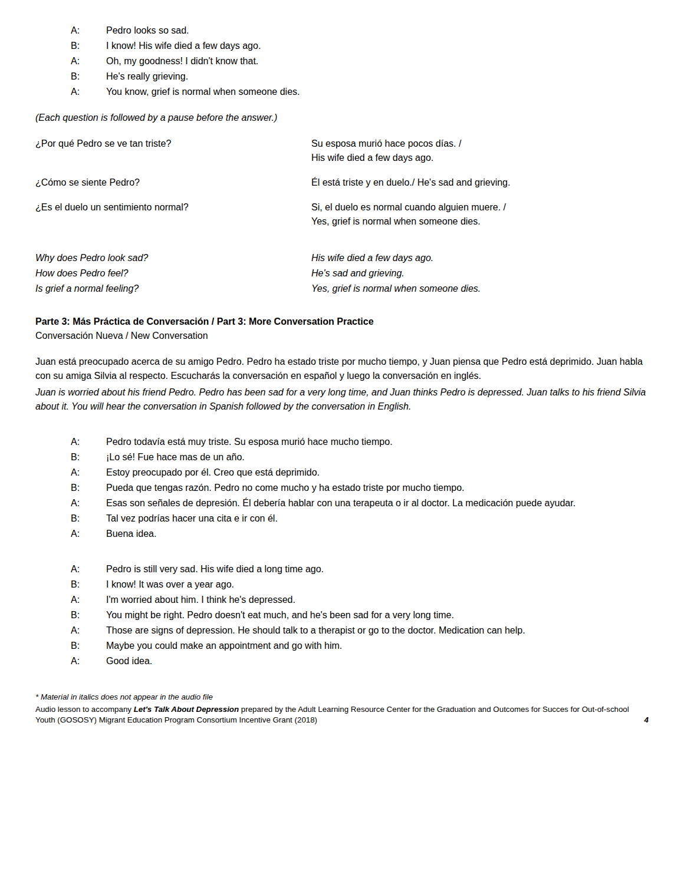A: Pedro looks so sad.
B: I know! His wife died a few days ago.
A: Oh, my goodness! I didn't know that.
B: He's really grieving.
A: You know, grief is normal when someone dies.
(Each question is followed by a pause before the answer.)
| ¿Por qué Pedro se ve tan triste? | Su esposa murió hace pocos días. / His wife died a few days ago. |
| ¿Cómo se siente Pedro? | Él está triste y en duelo./ He's sad and grieving. |
| ¿Es el duelo un sentimiento normal? | Si, el duelo es normal cuando alguien muere. / Yes, grief is normal when someone dies. |
| Why does Pedro look sad? | His wife died a few days ago. |
| How does Pedro feel? | He's sad and grieving. |
| Is grief a normal feeling? | Yes, grief is normal when someone dies. |
Parte 3: Más Práctica de Conversación / Part 3: More Conversation Practice
Conversación Nueva / New Conversation
Juan está preocupado acerca de su amigo Pedro. Pedro ha estado triste por mucho tiempo, y Juan piensa que Pedro está deprimido. Juan habla con su amiga Silvia al respecto. Escucharás la conversación en español y luego la conversación en inglés.
Juan is worried about his friend Pedro. Pedro has been sad for a very long time, and Juan thinks Pedro is depressed. Juan talks to his friend Silvia about it. You will hear the conversation in Spanish followed by the conversation in English.
A: Pedro todavía está muy triste. Su esposa murió hace mucho tiempo.
B:¡Lo sé! Fue hace mas de un año.
A: Estoy preocupado por él. Creo que está deprimido.
B: Pueda que tengas razón. Pedro no come mucho y ha estado triste por mucho tiempo.
A: Esas son señales de depresión. Él debería hablar con una terapeuta o ir al doctor. La medicación puede ayudar.
B: Tal vez podrías hacer una cita e ir con él.
A: Buena idea.
A: Pedro is still very sad. His wife died a long time ago.
B: I know! It was over a year ago.
A: I'm worried about him. I think he's depressed.
B: You might be right. Pedro doesn't eat much, and he's been sad for a very long time.
A: Those are signs of depression. He should talk to a therapist or go to the doctor. Medication can help.
B: Maybe you could make an appointment and go with him.
A: Good idea.
* Material in italics does not appear in the audio file
Audio lesson to accompany Let's Talk About Depression prepared by the Adult Learning Resource Center for the Graduation and Outcomes for Succes for Out-of-school Youth (GOSOSY) Migrant Education Program Consortium Incentive Grant (2018)4